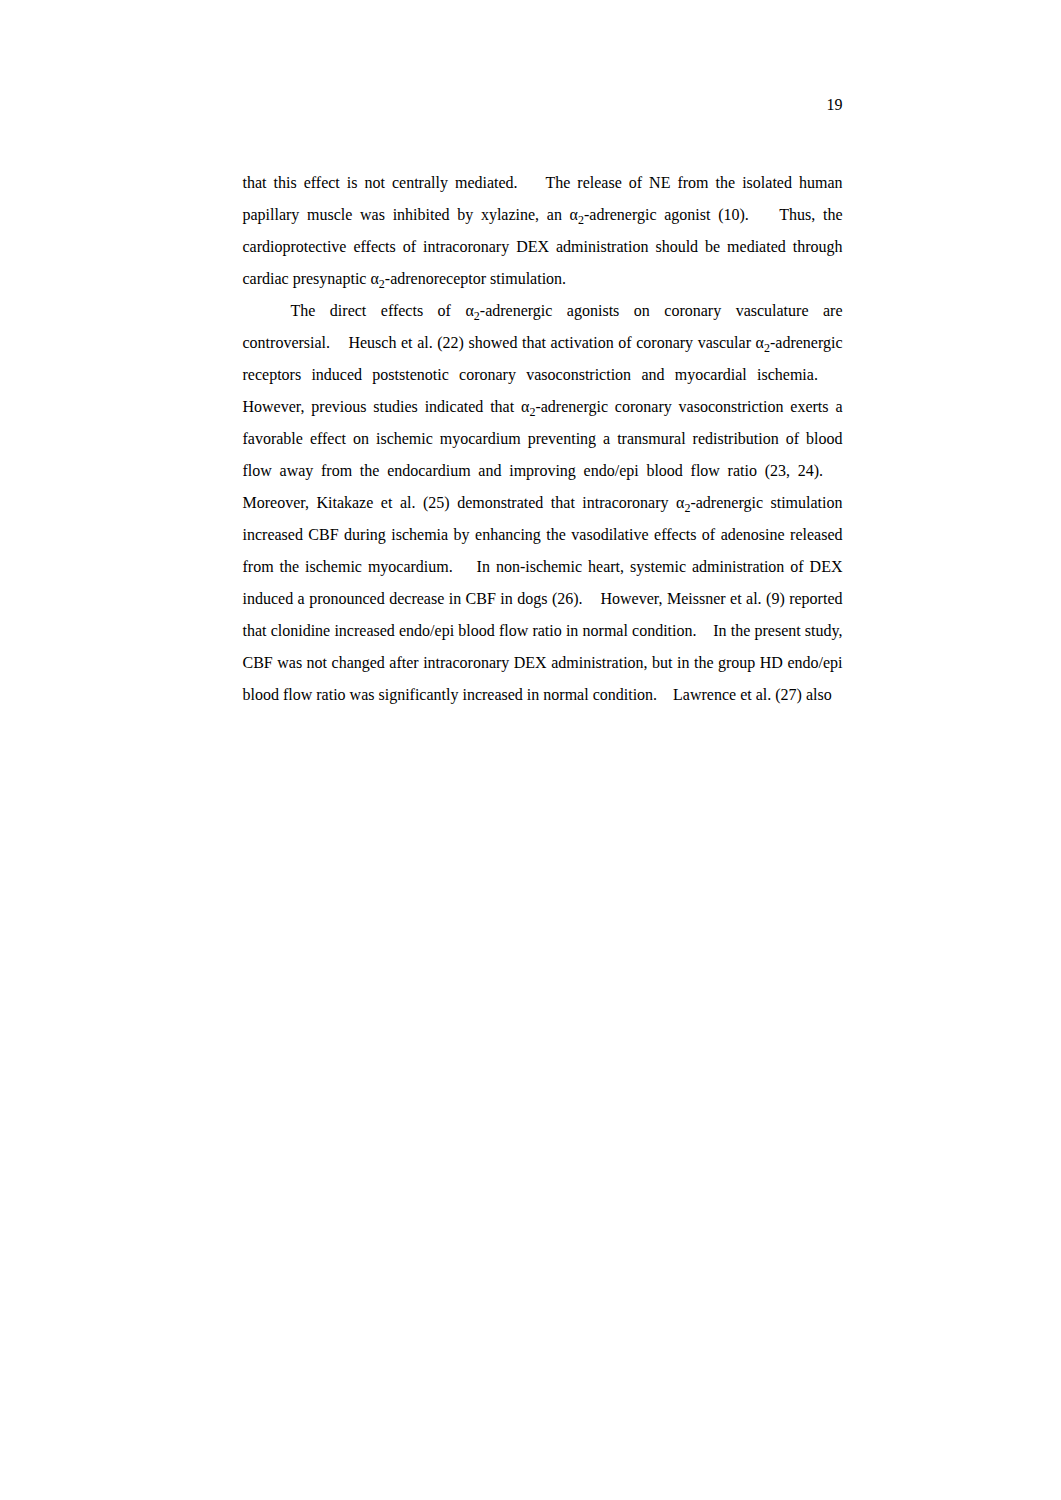19
that this effect is not centrally mediated. The release of NE from the isolated human papillary muscle was inhibited by xylazine, an α2-adrenergic agonist (10). Thus, the cardioprotective effects of intracoronary DEX administration should be mediated through cardiac presynaptic α2-adrenoreceptor stimulation.
The direct effects of α2-adrenergic agonists on coronary vasculature are controversial. Heusch et al. (22) showed that activation of coronary vascular α2-adrenergic receptors induced poststenotic coronary vasoconstriction and myocardial ischemia. However, previous studies indicated that α2-adrenergic coronary vasoconstriction exerts a favorable effect on ischemic myocardium preventing a transmural redistribution of blood flow away from the endocardium and improving endo/epi blood flow ratio (23, 24). Moreover, Kitakaze et al. (25) demonstrated that intracoronary α2-adrenergic stimulation increased CBF during ischemia by enhancing the vasodilative effects of adenosine released from the ischemic myocardium. In non-ischemic heart, systemic administration of DEX induced a pronounced decrease in CBF in dogs (26). However, Meissner et al. (9) reported that clonidine increased endo/epi blood flow ratio in normal condition. In the present study, CBF was not changed after intracoronary DEX administration, but in the group HD endo/epi blood flow ratio was significantly increased in normal condition. Lawrence et al. (27) also